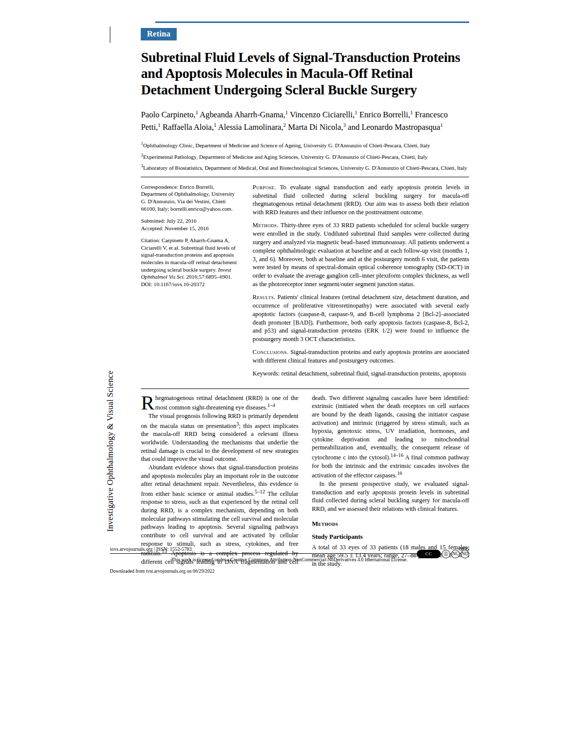Investigative Ophthalmology & Visual Science
Retina
Subretinal Fluid Levels of Signal-Transduction Proteins and Apoptosis Molecules in Macula-Off Retinal Detachment Undergoing Scleral Buckle Surgery
Paolo Carpineto,1 Agbeanda Aharrh-Gnama,1 Vincenzo Ciciarelli,1 Enrico Borrelli,1 Francesco Petti,1 Raffaella Aloia,1 Alessia Lamolinara,2 Marta Di Nicola,3 and Leonardo Mastropasqua1
1Ophthalmology Clinic, Department of Medicine and Science of Ageing, University G. D'Annunzio of Chieti-Pescara, Chieti, Italy
2Experimental Pathology, Department of Medicine and Aging Sciences, University G. D'Annunzio of Chieti-Pescara, Chieti, Italy
3Laboratory of Biostatistics, Department of Medical, Oral and Biotechnological Sciences, University G. D'Annunzio of Chieti-Pescara, Chieti, Italy
Correspondence: Enrico Borrelli, Department of Ophthalmology, University G. D'Annunzio, Via dei Vestini, Chieti 66100, Italy; borrelli.enrico@yahoo.com.
Submitted: July 22, 2016
Accepted: November 15, 2016
Citation: Carpineto P, Aharrh-Gnama A, Ciciarelli V, et al. Subretinal fluid levels of signal-transduction proteins and apoptosis molecules in macula-off retinal detachment undergoing scleral buckle surgery. Invest Ophthalmol Vis Sci. 2016;57:6895–6901. DOI: 10.1167/iovs.16-20372
Purpose. To evaluate signal transduction and early apoptosis protein levels in subretinal fluid collected during scleral buckling surgery for macula-off rhegmatogenous retinal detachment (RRD). Our aim was to assess both their relation with RRD features and their influence on the posttreatment outcome.
Methods. Thirty-three eyes of 33 RRD patients scheduled for scleral buckle surgery were enrolled in the study. Undiluted subretinal fluid samples were collected during surgery and analyzed via magnetic bead–based immunoassay. All patients underwent a complete ophthalmologic evaluation at baseline and at each follow-up visit (months 1, 3, and 6). Moreover, both at baseline and at the postsurgery month 6 visit, the patients were tested by means of spectral-domain optical coherence tomography (SD-OCT) in order to evaluate the average ganglion cell–inner plexiform complex thickness, as well as the photoreceptor inner segment/outer segment junction status.
Results. Patients' clinical features (retinal detachment size, detachment duration, and occurrence of proliferative vitreoretinopathy) were associated with several early apoptotic factors (caspase-8, caspase-9, and B-cell lymphoma 2 [Bcl-2]–associated death promoter [BAD]). Furthermore, both early apoptosis factors (caspase-8, Bcl-2, and p53) and signal-transduction proteins (ERK 1/2) were found to influence the postsurgery month 3 OCT characteristics.
Conclusions. Signal-transduction proteins and early apoptosis proteins are associated with different clinical features and postsurgery outcomes.
Keywords: retinal detachment, subretinal fluid, signal-transduction proteins, apoptosis
Rhegmatogenous retinal detachment (RRD) is one of the most common sight-threatening eye diseases.1–4
The visual prognosis following RRD is primarily dependent on the macula status on presentation3; this aspect implicates the macula-off RRD being considered a relevant illness worldwide. Understanding the mechanisms that underlie the retinal damage is crucial to the development of new strategies that could improve the visual outcome.
Abundant evidence shows that signal-transduction proteins and apoptosis molecules play an important role in the outcome after retinal detachment repair. Nevertheless, this evidence is from either basic science or animal studies.5–12 The cellular response to stress, such as that experienced by the retinal cell during RRD, is a complex mechanism, depending on both molecular pathways stimulating the cell survival and molecular pathways leading to apoptosis. Several signaling pathways contribute to cell survival and are activated by cellular response to stimuli, such as stress, cytokines, and free radicals.13 Apoptosis is a complex process regulated by different cell signals leading to DNA fragmentation and cell death. Two different signaling cascades have been identified: extrinsic (initiated when the death receptors on cell surfaces are bound by the death ligands, causing the initiator caspase activation) and intrinsic (triggered by stress stimuli, such as hypoxia, genotoxic stress, UV irradiation, hormones, and cytokine deprivation and leading to mitochondrial permeabilization and, eventually, the consequent release of cytochrome c into the cytosol).14–16 A final common pathway for both the intrinsic and the extrinsic cascades involves the activation of the effector caspases.16
In the present prospective study, we evaluated signal-transduction and early apoptosis protein levels in subretinal fluid collected during scleral buckling surgery for macula-off RRD, and we assessed their relations with clinical features.
Methods
Study Participants
A total of 33 eyes of 33 patients (18 males and 15 females; mean age 59.5 ± 13.4 years; range, 27–88 years) were enrolled in the study.
iovs.arvojournals.org | ISSN: 1552-5783 6895
This work is licensed under a Creative Commons Attribution-NonCommercial-NoDerivatives 4.0 International License. CC ⓒ NC ND
Downloaded from tvst.arvojournals.org on 06/29/2022